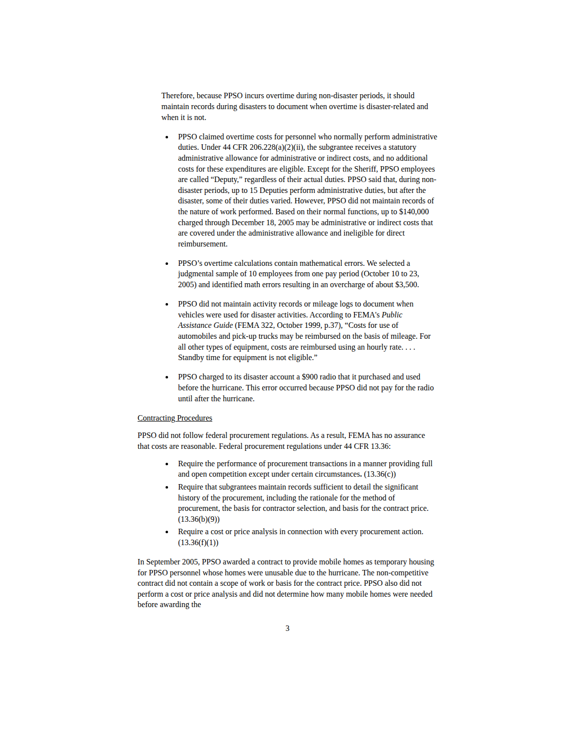Therefore, because PPSO incurs overtime during non-disaster periods, it should maintain records during disasters to document when overtime is disaster-related and when it is not.
PPSO claimed overtime costs for personnel who normally perform administrative duties. Under 44 CFR 206.228(a)(2)(ii), the subgrantee receives a statutory administrative allowance for administrative or indirect costs, and no additional costs for these expenditures are eligible. Except for the Sheriff, PPSO employees are called “Deputy,” regardless of their actual duties. PPSO said that, during non-disaster periods, up to 15 Deputies perform administrative duties, but after the disaster, some of their duties varied. However, PPSO did not maintain records of the nature of work performed. Based on their normal functions, up to $140,000 charged through December 18, 2005 may be administrative or indirect costs that are covered under the administrative allowance and ineligible for direct reimbursement.
PPSO’s overtime calculations contain mathematical errors. We selected a judgmental sample of 10 employees from one pay period (October 10 to 23, 2005) and identified math errors resulting in an overcharge of about $3,500.
PPSO did not maintain activity records or mileage logs to document when vehicles were used for disaster activities. According to FEMA's Public Assistance Guide (FEMA 322, October 1999, p.37), “Costs for use of automobiles and pick-up trucks may be reimbursed on the basis of mileage. For all other types of equipment, costs are reimbursed using an hourly rate. . . . Standby time for equipment is not eligible.”
PPSO charged to its disaster account a $900 radio that it purchased and used before the hurricane. This error occurred because PPSO did not pay for the radio until after the hurricane.
Contracting Procedures
PPSO did not follow federal procurement regulations. As a result, FEMA has no assurance that costs are reasonable. Federal procurement regulations under 44 CFR 13.36:
Require the performance of procurement transactions in a manner providing full and open competition except under certain circumstances. (13.36(c))
Require that subgrantees maintain records sufficient to detail the significant history of the procurement, including the rationale for the method of procurement, the basis for contractor selection, and basis for the contract price. (13.36(b)(9))
Require a cost or price analysis in connection with every procurement action. (13.36(f)(1))
In September 2005, PPSO awarded a contract to provide mobile homes as temporary housing for PPSO personnel whose homes were unusable due to the hurricane. The non-competitive contract did not contain a scope of work or basis for the contract price. PPSO also did not perform a cost or price analysis and did not determine how many mobile homes were needed before awarding the
3